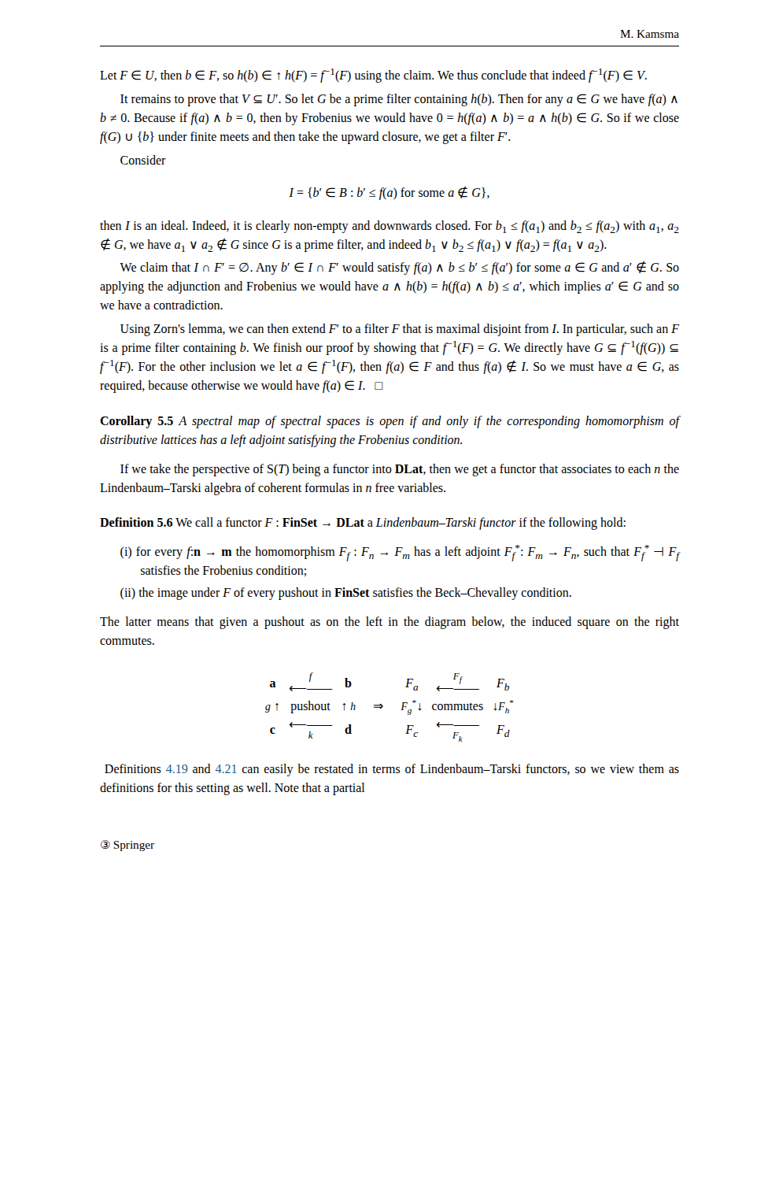M. Kamsma
Let F ∈ U, then b ∈ F, so h(b) ∈ ↑ h(F) = f−1(F) using the claim. We thus conclude that indeed f−1(F) ∈ V.
It remains to prove that V ⊆ U′. So let G be a prime filter containing h(b). Then for any a ∈ G we have f(a) ∧ b ≠ 0. Because if f(a) ∧ b = 0, then by Frobenius we would have 0 = h(f(a) ∧ b) = a ∧ h(b) ∈ G. So if we close f(G) ∪ {b} under finite meets and then take the upward closure, we get a filter F′.
Consider
I = {b′ ∈ B : b′ ≤ f(a) for some a ∉ G},
then I is an ideal. Indeed, it is clearly non-empty and downwards closed. For b1 ≤ f(a1) and b2 ≤ f(a2) with a1, a2 ∉ G, we have a1 ∨ a2 ∉ G since G is a prime filter, and indeed b1 ∨ b2 ≤ f(a1) ∨ f(a2) = f(a1 ∨ a2).
We claim that I ∩ F′ = ∅. Any b′ ∈ I ∩ F′ would satisfy f(a) ∧ b ≤ b′ ≤ f(a′) for some a ∈ G and a′ ∉ G. So applying the adjunction and Frobenius we would have a ∧ h(b) = h(f(a) ∧ b) ≤ a′, which implies a′ ∈ G and so we have a contradiction.
Using Zorn's lemma, we can then extend F′ to a filter F that is maximal disjoint from I. In particular, such an F is a prime filter containing b. We finish our proof by showing that f−1(F) = G. We directly have G ⊆ f−1(f(G)) ⊆ f−1(F). For the other inclusion we let a ∈ f−1(F), then f(a) ∈ F and thus f(a) ∉ I. So we must have a ∈ G, as required, because otherwise we would have f(a) ∈ I. □
Corollary 5.5 A spectral map of spectral spaces is open if and only if the corresponding homomorphism of distributive lattices has a left adjoint satisfying the Frobenius condition.
If we take the perspective of S(T) being a functor into DLat, then we get a functor that associates to each n the Lindenbaum–Tarski algebra of coherent formulas in n free variables.
Definition 5.6 We call a functor F : FinSet → DLat a Lindenbaum–Tarski functor if the following hold:
(i) for every f:n → m the homomorphism Ff : Fn → Fm has a left adjoint Ff*: Fm → Fn, such that Ff* ⊣ Ff satisfies the Frobenius condition;
(ii) the image under F of every pushout in FinSet satisfies the Beck–Chevalley condition.
The latter means that given a pushout as on the left in the diagram below, the induced square on the right commutes.
| a | f ⟵—— | b | | F a | F f ⟵—— | F b |
| g ↑ | pushout | ↑ h | ⇒ | F g * ↓ | commutes | ↓ F h * |
| c | ⟵—— k | d | | F c | ⟵—— F k | F d |
Definitions 4.19 and 4.21 can easily be restated in terms of Lindenbaum–Tarski functors, so we view them as definitions for this setting as well. Note that a partial
③ Springer